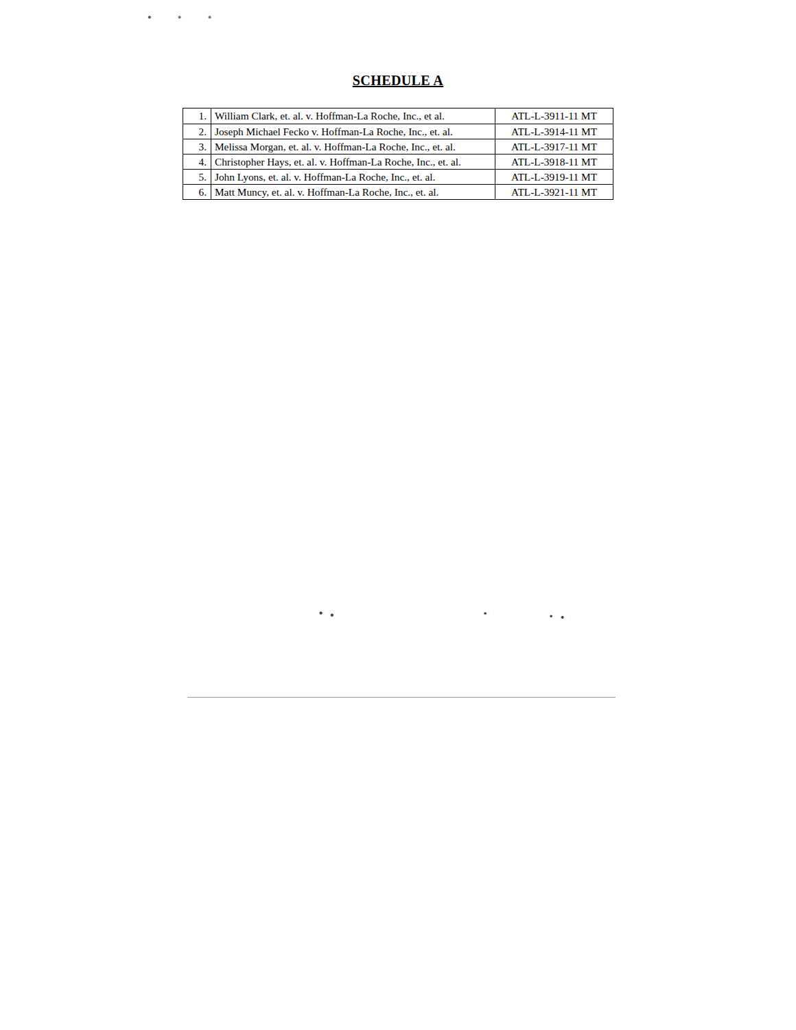•••
SCHEDULE A
| 1. | William Clark, et. al. v. Hoffman-La Roche, Inc., et al. | ATL-L-3911-11 MT |
| 2. | Joseph Michael Fecko v. Hoffman-La Roche, Inc., et. al. | ATL-L-3914-11 MT |
| 3. | Melissa Morgan, et. al. v. Hoffman-La Roche, Inc., et. al. | ATL-L-3917-11 MT |
| 4. | Christopher Hays, et. al. v. Hoffman-La Roche, Inc., et. al. | ATL-L-3918-11 MT |
| 5. | John Lyons, et. al. v. Hoffman-La Roche, Inc., et. al. | ATL-L-3919-11 MT |
| 6. | Matt Muncy, et. al. v. Hoffman-La Roche, Inc., et. al. | ATL-L-3921-11 MT |
• • • • •